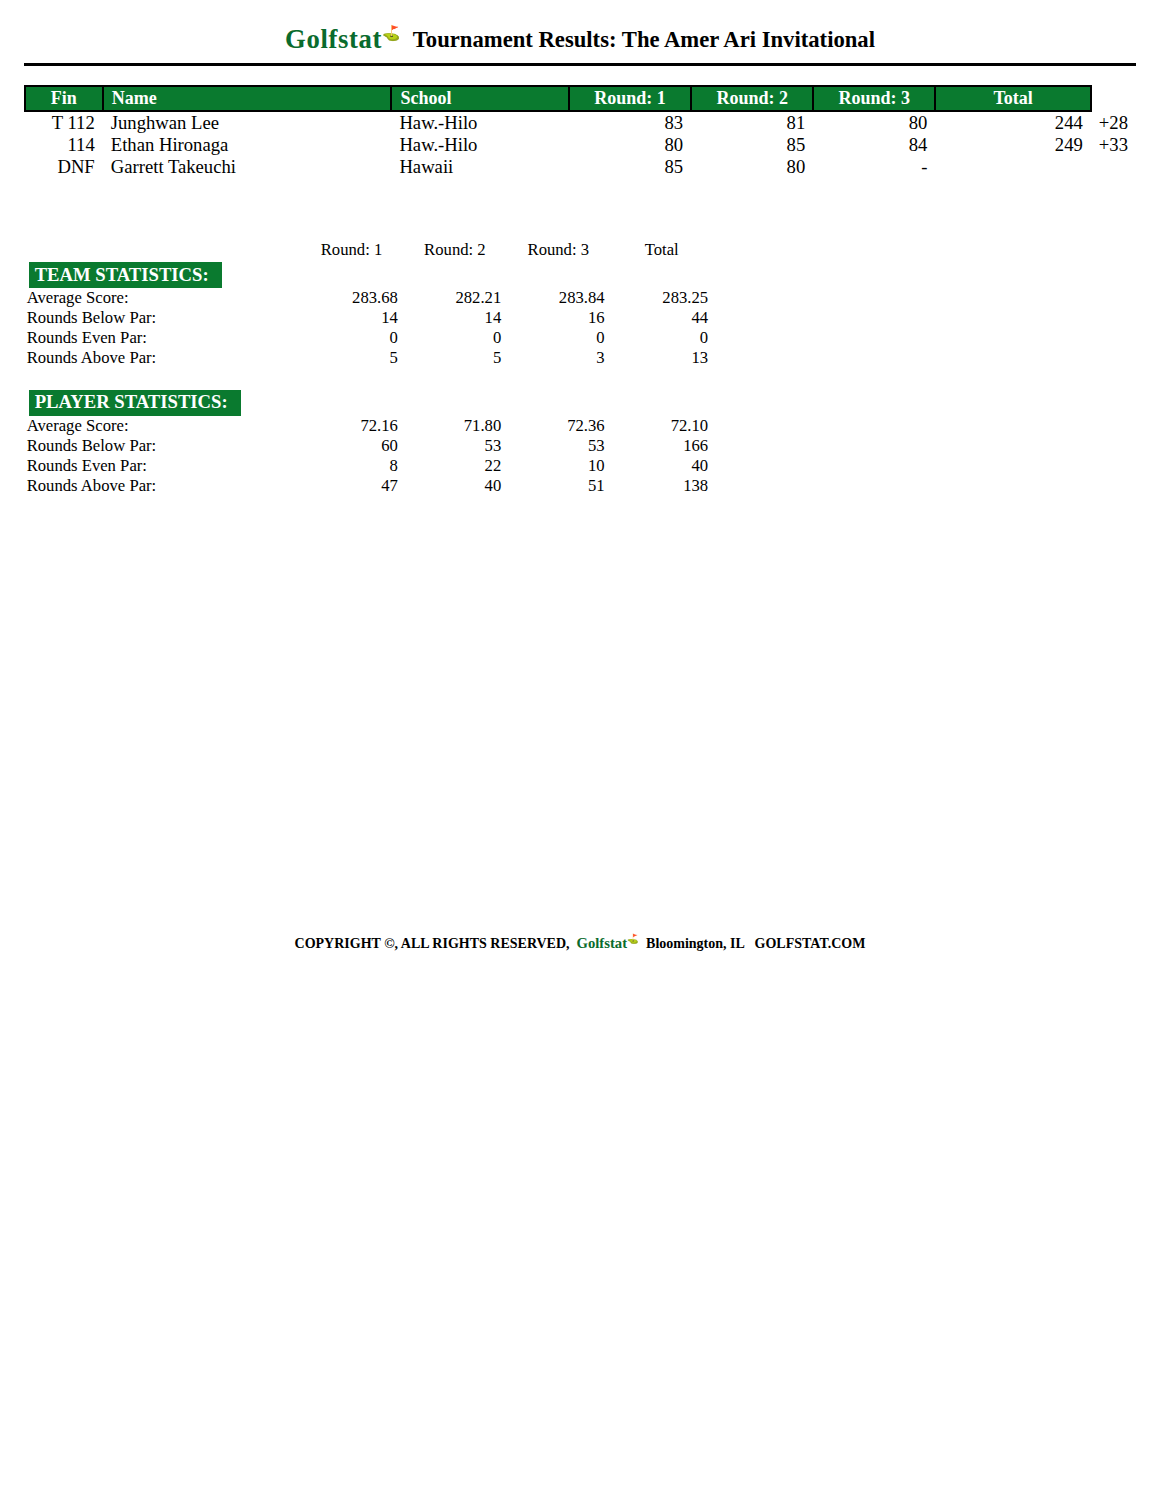Golfstat⛳ Tournament Results: The Amer Ari Invitational
| Fin | Name | School | Round: 1 | Round: 2 | Round: 3 | Total |
| --- | --- | --- | --- | --- | --- | --- |
| T 112 | Junghwan Lee | Haw.-Hilo | 83 | 81 | 80 | 244 | +28 |
| 114 | Ethan Hironaga | Haw.-Hilo | 80 | 85 | 84 | 249 | +33 |
| DNF | Garrett Takeuchi | Hawaii | 85 | 80 | - | | |
| | Round: 1 | Round: 2 | Round: 3 | Total |
| TEAM STATISTICS: |
| Average Score: | 283.68 | 282.21 | 283.84 | 283.25 |
| Rounds Below Par: | 14 | 14 | 16 | 44 |
| Rounds Even Par: | 0 | 0 | 0 | 0 |
| Rounds Above Par: | 5 | 5 | 3 | 13 |
| PLAYER STATISTICS: |
| Average Score: | 72.16 | 71.80 | 72.36 | 72.10 |
| Rounds Below Par: | 60 | 53 | 53 | 166 |
| Rounds Even Par: | 8 | 22 | 10 | 40 |
| Rounds Above Par: | 47 | 40 | 51 | 138 |
COPYRIGHT ©, ALL RIGHTS RESERVED, Golfstat⛳ Bloomington, IL GOLFSTAT.COM